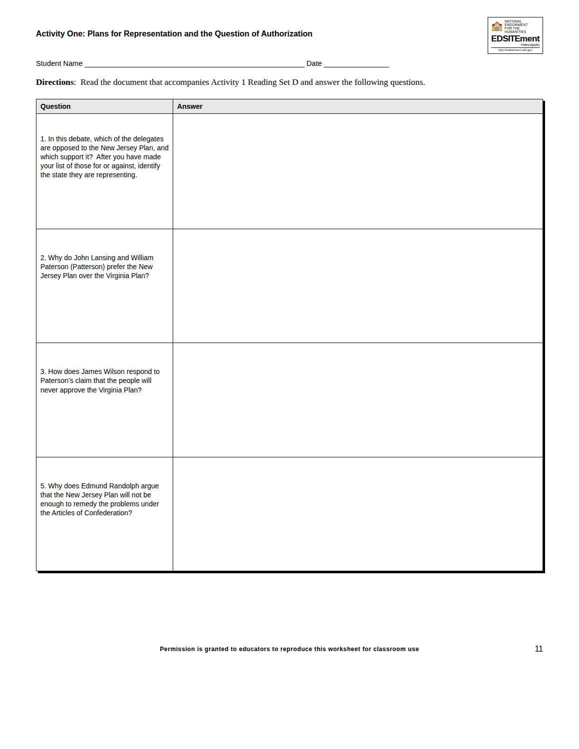🏫 NATIONAL
ENDOWMENT
FOR THE
HUMANITIES
EDSITEment
marcopolo
http://edsitement.neh.gov
Activity One: Plans for Representation and the Question of Authorization
Student Name ______________________________________________________ Date ________________
Directions: Read the document that accompanies Activity 1 Reading Set D and answer the following questions.
| Question | Answer |
| --- | --- |
| 1. In this debate, which of the delegates are opposed to the New Jersey Plan, and which support it? After you have made your list of those for or against, identify the state they are representing. | |
| 2. Why do John Lansing and William Paterson (Patterson) prefer the New Jersey Plan over the Virginia Plan? | |
| 3. How does James Wilson respond to Paterson’s claim that the people will never approve the Virginia Plan? | |
| 5. Why does Edmund Randolph argue that the New Jersey Plan will not be enough to remedy the problems under the Articles of Confederation? | |
Permission is granted to educators to reproduce this worksheet for classroom use 11